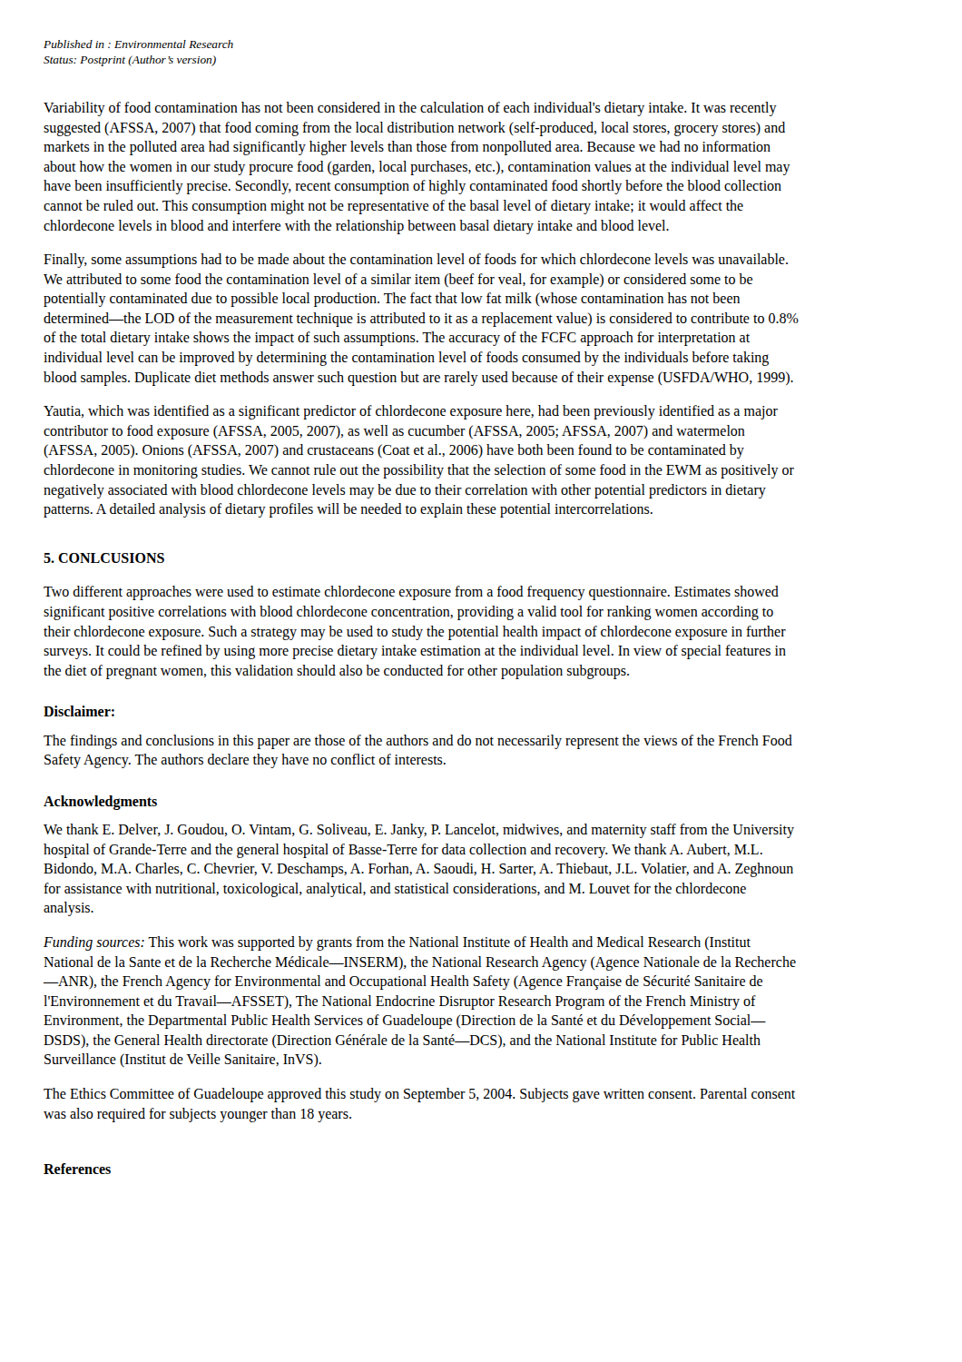Published in : Environmental Research
Status: Postprint (Author’s version)
Variability of food contamination has not been considered in the calculation of each individual's dietary intake. It was recently suggested (AFSSA, 2007) that food coming from the local distribution network (self-produced, local stores, grocery stores) and markets in the polluted area had significantly higher levels than those from nonpolluted area. Because we had no information about how the women in our study procure food (garden, local purchases, etc.), contamination values at the individual level may have been insufficiently precise. Secondly, recent consumption of highly contaminated food shortly before the blood collection cannot be ruled out. This consumption might not be representative of the basal level of dietary intake; it would affect the chlordecone levels in blood and interfere with the relationship between basal dietary intake and blood level.
Finally, some assumptions had to be made about the contamination level of foods for which chlordecone levels was unavailable. We attributed to some food the contamination level of a similar item (beef for veal, for example) or considered some to be potentially contaminated due to possible local production. The fact that low fat milk (whose contamination has not been determined—the LOD of the measurement technique is attributed to it as a replacement value) is considered to contribute to 0.8% of the total dietary intake shows the impact of such assumptions. The accuracy of the FCFC approach for interpretation at individual level can be improved by determining the contamination level of foods consumed by the individuals before taking blood samples. Duplicate diet methods answer such question but are rarely used because of their expense (USFDA/WHO, 1999).
Yautia, which was identified as a significant predictor of chlordecone exposure here, had been previously identified as a major contributor to food exposure (AFSSA, 2005, 2007), as well as cucumber (AFSSA, 2005; AFSSA, 2007) and watermelon (AFSSA, 2005). Onions (AFSSA, 2007) and crustaceans (Coat et al., 2006) have both been found to be contaminated by chlordecone in monitoring studies. We cannot rule out the possibility that the selection of some food in the EWM as positively or negatively associated with blood chlordecone levels may be due to their correlation with other potential predictors in dietary patterns. A detailed analysis of dietary profiles will be needed to explain these potential intercorrelations.
5. CONLCUSIONS
Two different approaches were used to estimate chlordecone exposure from a food frequency questionnaire. Estimates showed significant positive correlations with blood chlordecone concentration, providing a valid tool for ranking women according to their chlordecone exposure. Such a strategy may be used to study the potential health impact of chlordecone exposure in further surveys. It could be refined by using more precise dietary intake estimation at the individual level. In view of special features in the diet of pregnant women, this validation should also be conducted for other population subgroups.
Disclaimer:
The findings and conclusions in this paper are those of the authors and do not necessarily represent the views of the French Food Safety Agency. The authors declare they have no conflict of interests.
Acknowledgments
We thank E. Delver, J. Goudou, O. Vintam, G. Soliveau, E. Janky, P. Lancelot, midwives, and maternity staff from the University hospital of Grande-Terre and the general hospital of Basse-Terre for data collection and recovery. We thank A. Aubert, M.L. Bidondo, M.A. Charles, C. Chevrier, V. Deschamps, A. Forhan, A. Saoudi, H. Sarter, A. Thiebaut, J.L. Volatier, and A. Zeghnoun for assistance with nutritional, toxicological, analytical, and statistical considerations, and M. Louvet for the chlordecone analysis.
Funding sources: This work was supported by grants from the National Institute of Health and Medical Research (Institut National de la Sante et de la Recherche Médicale—INSERM), the National Research Agency (Agence Nationale de la Recherche—ANR), the French Agency for Environmental and Occupational Health Safety (Agence Française de Sécurité Sanitaire de l'Environnement et du Travail—AFSSET), The National Endocrine Disruptor Research Program of the French Ministry of Environment, the Departmental Public Health Services of Guadeloupe (Direction de la Santé et du Développement Social—DSDS), the General Health directorate (Direction Générale de la Santé—DCS), and the National Institute for Public Health Surveillance (Institut de Veille Sanitaire, InVS).
The Ethics Committee of Guadeloupe approved this study on September 5, 2004. Subjects gave written consent. Parental consent was also required for subjects younger than 18 years.
References